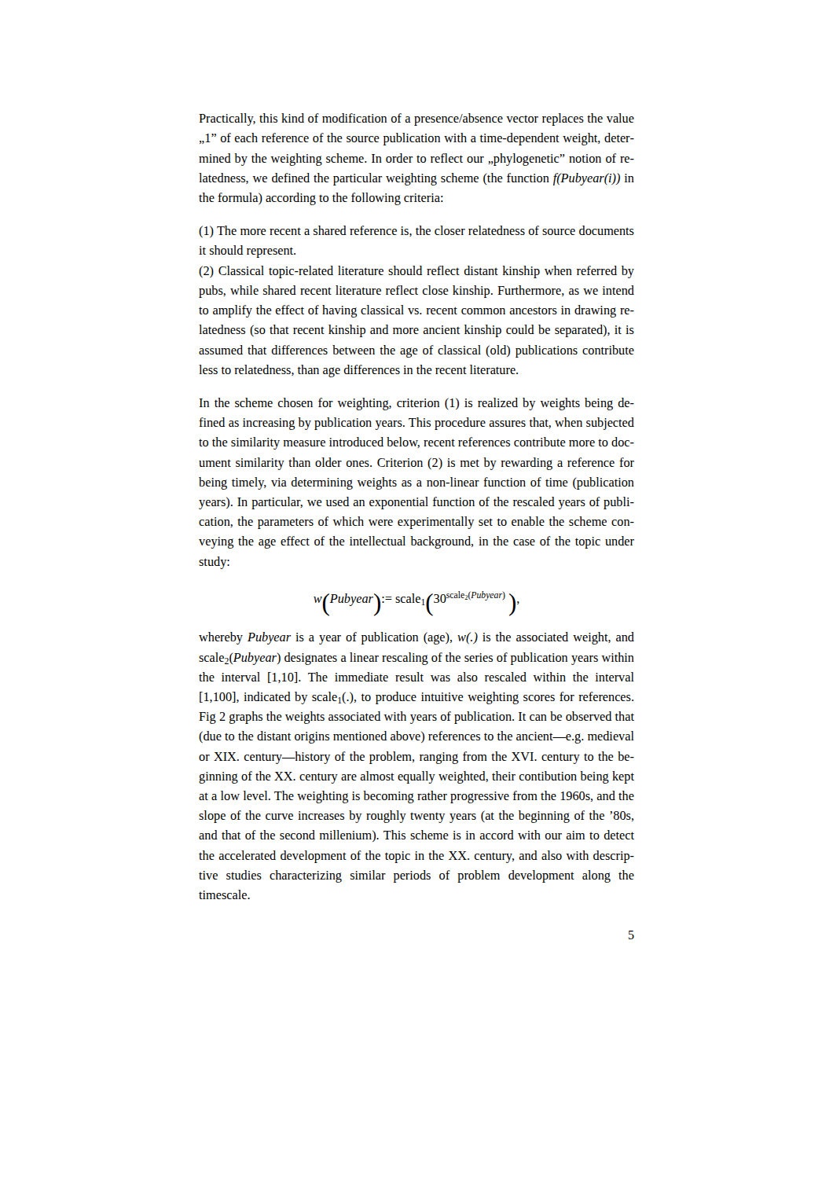Practically, this kind of modification of a presence/absence vector replaces the value „1” of each reference of the source publication with a time-dependent weight, determined by the weighting scheme. In order to reflect our „phylogenetic” notion of relatedness, we defined the particular weighting scheme (the function f(Pubyear(i)) in the formula) according to the following criteria:
(1) The more recent a shared reference is, the closer relatedness of source documents it should represent.
(2) Classical topic-related literature should reflect distant kinship when referred by pubs, while shared recent literature reflect close kinship. Furthermore, as we intend to amplify the effect of having classical vs. recent common ancestors in drawing relatedness (so that recent kinship and more ancient kinship could be separated), it is assumed that differences between the age of classical (old) publications contribute less to relatedness, than age differences in the recent literature.
In the scheme chosen for weighting, criterion (1) is realized by weights being defined as increasing by publication years. This procedure assures that, when subjected to the similarity measure introduced below, recent references contribute more to document similarity than older ones. Criterion (2) is met by rewarding a reference for being timely, via determining weights as a non-linear function of time (publication years). In particular, we used an exponential function of the rescaled years of publication, the parameters of which were experimentally set to enable the scheme conveying the age effect of the intellectual background, in the case of the topic under study:
w(Pubyear):= scale1(30scale2(Pubyear) ),
whereby Pubyear is a year of publication (age), w(.) is the associated weight, and scale2(Pubyear) designates a linear rescaling of the series of publication years within the interval [1,10]. The immediate result was also rescaled within the interval [1,100], indicated by scale1(.), to produce intuitive weighting scores for references. Fig 2 graphs the weights associated with years of publication. It can be observed that (due to the distant origins mentioned above) references to the ancient—e.g. medieval or XIX. century—history of the problem, ranging from the XVI. century to the beginning of the XX. century are almost equally weighted, their contibution being kept at a low level. The weighting is becoming rather progressive from the 1960s, and the slope of the curve increases by roughly twenty years (at the beginning of the ’80s, and that of the second millenium). This scheme is in accord with our aim to detect the accelerated development of the topic in the XX. century, and also with descriptive studies characterizing similar periods of problem development along the timescale.
5